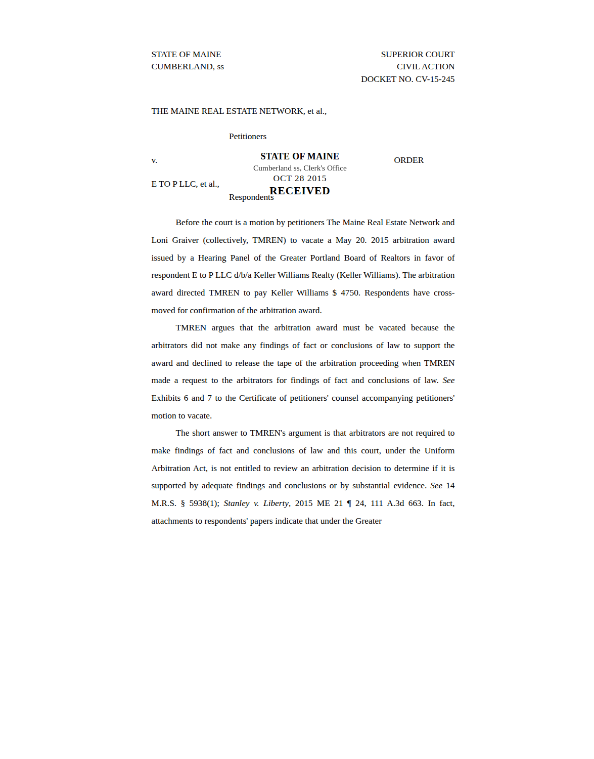STATE OF MAINE
CUMBERLAND, ss
SUPERIOR COURT
CIVIL ACTION
DOCKET NO. CV-15-245
THE MAINE REAL ESTATE NETWORK, et al.,
Petitioners
v. STATE OF MAINE
Cumberland ss, Clerk's Office
OCT 28 2015
RECEIVED ORDER
E TO P LLC, et al.,
Respondents
Before the court is a motion by petitioners The Maine Real Estate Network and Loni Graiver (collectively, TMREN) to vacate a May 20. 2015 arbitration award issued by a Hearing Panel of the Greater Portland Board of Realtors in favor of respondent E to P LLC d/b/a Keller Williams Realty (Keller Williams). The arbitration award directed TMREN to pay Keller Williams $ 4750. Respondents have cross-moved for confirmation of the arbitration award.
TMREN argues that the arbitration award must be vacated because the arbitrators did not make any findings of fact or conclusions of law to support the award and declined to release the tape of the arbitration proceeding when TMREN made a request to the arbitrators for findings of fact and conclusions of law. See Exhibits 6 and 7 to the Certificate of petitioners' counsel accompanying petitioners' motion to vacate.
The short answer to TMREN's argument is that arbitrators are not required to make findings of fact and conclusions of law and this court, under the Uniform Arbitration Act, is not entitled to review an arbitration decision to determine if it is supported by adequate findings and conclusions or by substantial evidence. See 14 M.R.S. § 5938(1); Stanley v. Liberty, 2015 ME 21 ¶ 24, 111 A.3d 663. In fact, attachments to respondents' papers indicate that under the Greater